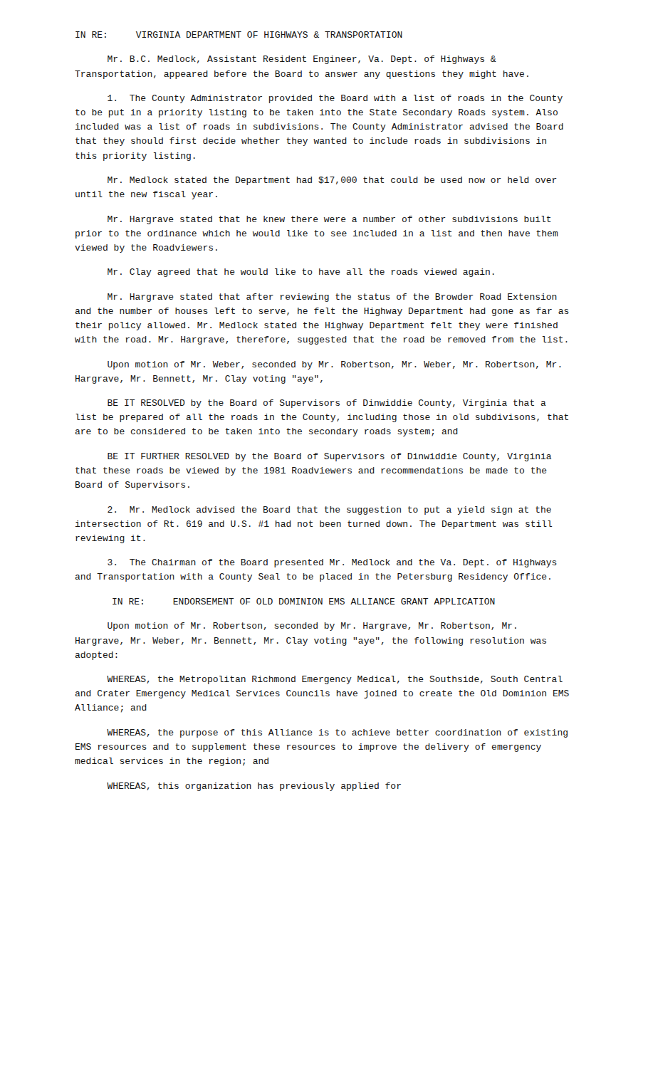IN RE: VIRGINIA DEPARTMENT OF HIGHWAYS & TRANSPORTATION
Mr. B.C. Medlock, Assistant Resident Engineer, Va. Dept. of Highways & Transportation, appeared before the Board to answer any questions they might have.
1. The County Administrator provided the Board with a list of roads in the County to be put in a priority listing to be taken into the State Secondary Roads system. Also included was a list of roads in subdivisions. The County Administrator advised the Board that they should first decide whether they wanted to include roads in subdivisions in this priority listing.
Mr. Medlock stated the Department had $17,000 that could be used now or held over until the new fiscal year.
Mr. Hargrave stated that he knew there were a number of other subdivisions built prior to the ordinance which he would like to see included in a list and then have them viewed by the Roadviewers.
Mr. Clay agreed that he would like to have all the roads viewed again.
Mr. Hargrave stated that after reviewing the status of the Browder Road Extension and the number of houses left to serve, he felt the Highway Department had gone as far as their policy allowed. Mr. Medlock stated the Highway Department felt they were finished with the road. Mr. Hargrave, therefore, suggested that the road be removed from the list.
Upon motion of Mr. Weber, seconded by Mr. Robertson, Mr. Weber, Mr. Robertson, Mr. Hargrave, Mr. Bennett, Mr. Clay voting "aye",
BE IT RESOLVED by the Board of Supervisors of Dinwiddie County, Virginia that a list be prepared of all the roads in the County, including those in old subdivisons, that are to be considered to be taken into the secondary roads system; and
BE IT FURTHER RESOLVED by the Board of Supervisors of Dinwiddie County, Virginia that these roads be viewed by the 1981 Roadviewers and recommendations be made to the Board of Supervisors.
2. Mr. Medlock advised the Board that the suggestion to put a yield sign at the intersection of Rt. 619 and U.S. #1 had not been turned down. The Department was still reviewing it.
3. The Chairman of the Board presented Mr. Medlock and the Va. Dept. of Highways and Transportation with a County Seal to be placed in the Petersburg Residency Office.
IN RE: ENDORSEMENT OF OLD DOMINION EMS ALLIANCE GRANT APPLICATION
Upon motion of Mr. Robertson, seconded by Mr. Hargrave, Mr. Robertson, Mr. Hargrave, Mr. Weber, Mr. Bennett, Mr. Clay voting "aye", the following resolution was adopted:
WHEREAS, the Metropolitan Richmond Emergency Medical, the Southside, South Central and Crater Emergency Medical Services Councils have joined to create the Old Dominion EMS Alliance; and
WHEREAS, the purpose of this Alliance is to achieve better coordination of existing EMS resources and to supplement these resources to improve the delivery of emergency medical services in the region; and
WHEREAS, this organization has previously applied for